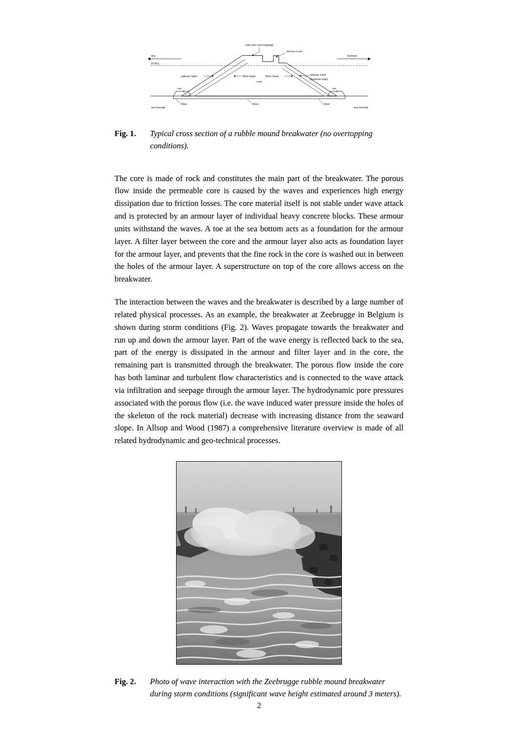crest (no overtopping) service road sea harbour D.W.L. armour layer filter layer filter layer core armour layer (harbour side) toe toe filter filter filter sea bottom sea bottom
Fig. 1. Typical cross section of a rubble mound breakwater (no overtopping conditions).
The core is made of rock and constitutes the main part of the breakwater. The porous flow inside the permeable core is caused by the waves and experiences high energy dissipation due to friction losses. The core material itself is not stable under wave attack and is protected by an armour layer of individual heavy concrete blocks. These armour units withstand the waves. A toe at the sea bottom acts as a foundation for the armour layer. A filter layer between the core and the armour layer also acts as foundation layer for the armour layer, and prevents that the fine rock in the core is washed out in between the holes of the armour layer. A superstructure on top of the core allows access on the breakwater.
The interaction between the waves and the breakwater is described by a large number of related physical processes. As an example, the breakwater at Zeebrugge in Belgium is shown during storm conditions (Fig. 2). Waves propagate towards the breakwater and run up and down the armour layer. Part of the wave energy is reflected back to the sea, part of the energy is dissipated in the armour and filter layer and in the core, the remaining part is transmitted through the breakwater. The porous flow inside the core has both laminar and turbulent flow characteristics and is connected to the wave attack via infiltration and seepage through the armour layer. The hydrodynamic pore pressures associated with the porous flow (i.e. the wave induced water pressure inside the holes of the skeleton of the rock material) decrease with increasing distance from the seaward slope. In Allsop and Wood (1987) a comprehensive literature overview is made of all related hydrodynamic and geo-technical processes.
Fig. 2. Photo of wave interaction with the Zeebrugge rubble mound breakwater during storm conditions (significant wave height estimated around 3 meters).
2